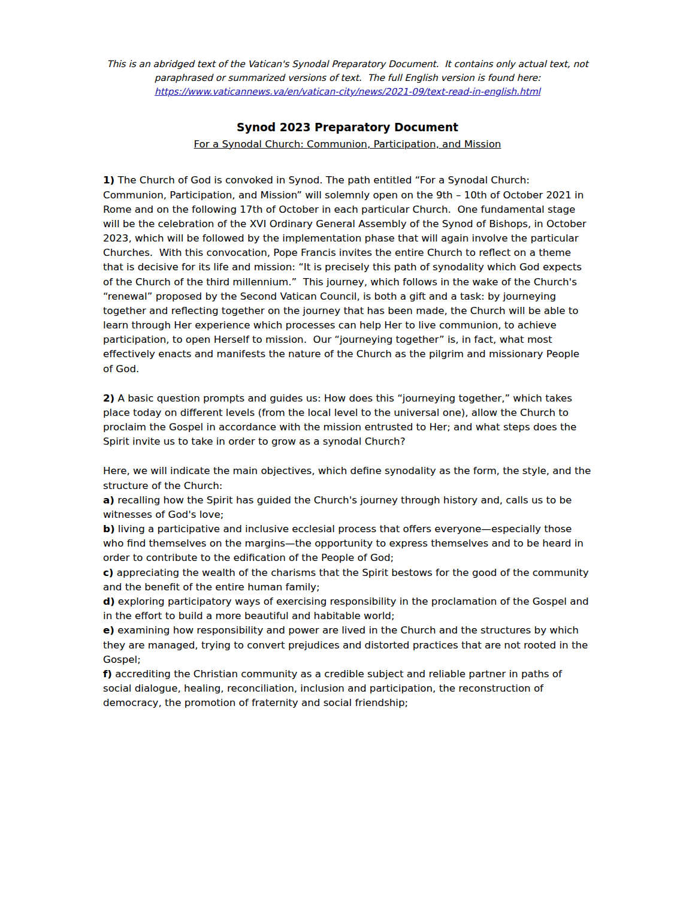This is an abridged text of the Vatican's Synodal Preparatory Document. It contains only actual text, not paraphrased or summarized versions of text. The full English version is found here:
https://www.vaticannews.va/en/vatican-city/news/2021-09/text-read-in-english.html
Synod 2023 Preparatory Document
For a Synodal Church: Communion, Participation, and Mission
1) The Church of God is convoked in Synod. The path entitled “For a Synodal Church: Communion, Participation, and Mission” will solemnly open on the 9th – 10th of October 2021 in Rome and on the following 17th of October in each particular Church. One fundamental stage will be the celebration of the XVI Ordinary General Assembly of the Synod of Bishops, in October 2023, which will be followed by the implementation phase that will again involve the particular Churches. With this convocation, Pope Francis invites the entire Church to reflect on a theme that is decisive for its life and mission: “It is precisely this path of synodality which God expects of the Church of the third millennium.” This journey, which follows in the wake of the Church's “renewal” proposed by the Second Vatican Council, is both a gift and a task: by journeying together and reflecting together on the journey that has been made, the Church will be able to learn through Her experience which processes can help Her to live communion, to achieve participation, to open Herself to mission. Our “journeying together” is, in fact, what most effectively enacts and manifests the nature of the Church as the pilgrim and missionary People of God.
2) A basic question prompts and guides us: How does this “journeying together,” which takes place today on different levels (from the local level to the universal one), allow the Church to proclaim the Gospel in accordance with the mission entrusted to Her; and what steps does the Spirit invite us to take in order to grow as a synodal Church?
Here, we will indicate the main objectives, which define synodality as the form, the style, and the structure of the Church:
a) recalling how the Spirit has guided the Church's journey through history and, calls us to be witnesses of God's love;
b) living a participative and inclusive ecclesial process that offers everyone—especially those who find themselves on the margins—the opportunity to express themselves and to be heard in order to contribute to the edification of the People of God;
c) appreciating the wealth of the charisms that the Spirit bestows for the good of the community and the benefit of the entire human family;
d) exploring participatory ways of exercising responsibility in the proclamation of the Gospel and in the effort to build a more beautiful and habitable world;
e) examining how responsibility and power are lived in the Church and the structures by which they are managed, trying to convert prejudices and distorted practices that are not rooted in the Gospel;
f) accrediting the Christian community as a credible subject and reliable partner in paths of social dialogue, healing, reconciliation, inclusion and participation, the reconstruction of democracy, the promotion of fraternity and social friendship;